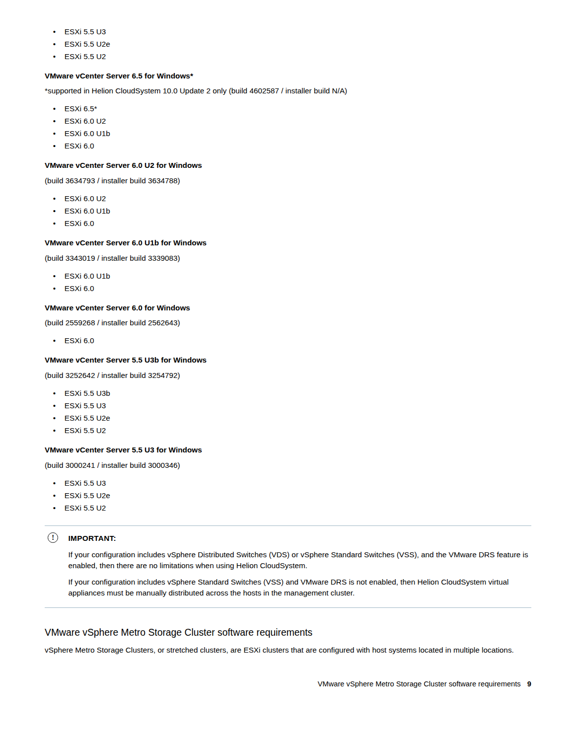ESXi 5.5 U3
ESXi 5.5 U2e
ESXi 5.5 U2
VMware vCenter Server 6.5 for Windows*
*supported in Helion CloudSystem 10.0 Update 2 only (build 4602587 / installer build N/A)
ESXi 6.5*
ESXi 6.0 U2
ESXi 6.0 U1b
ESXi 6.0
VMware vCenter Server 6.0 U2 for Windows
(build 3634793 / installer build 3634788)
ESXi 6.0 U2
ESXi 6.0 U1b
ESXi 6.0
VMware vCenter Server 6.0 U1b for Windows
(build 3343019 / installer build 3339083)
ESXi 6.0 U1b
ESXi 6.0
VMware vCenter Server 6.0 for Windows
(build 2559268 / installer build 2562643)
ESXi 6.0
VMware vCenter Server 5.5 U3b for Windows
(build 3252642 / installer build 3254792)
ESXi 5.5 U3b
ESXi 5.5 U3
ESXi 5.5 U2e
ESXi 5.5 U2
VMware vCenter Server 5.5 U3 for Windows
(build 3000241 / installer build 3000346)
ESXi 5.5 U3
ESXi 5.5 U2e
ESXi 5.5 U2
!
IMPORTANT:
If your configuration includes vSphere Distributed Switches (VDS) or vSphere Standard Switches (VSS), and the VMware DRS feature is enabled, then there are no limitations when using Helion CloudSystem.
If your configuration includes vSphere Standard Switches (VSS) and VMware DRS is not enabled, then Helion CloudSystem virtual appliances must be manually distributed across the hosts in the management cluster.
VMware vSphere Metro Storage Cluster software requirements
vSphere Metro Storage Clusters, or stretched clusters, are ESXi clusters that are configured with host systems located in multiple locations.
VMware vSphere Metro Storage Cluster software requirements9